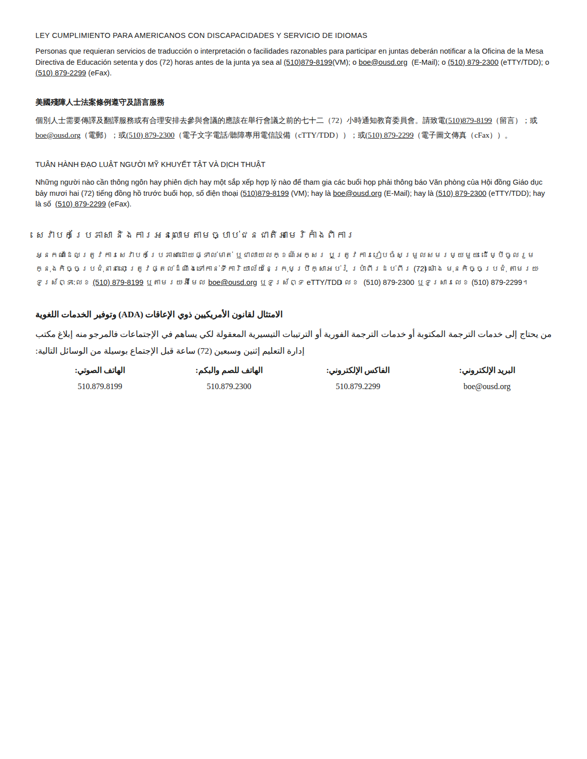LEY CUMPLIMIENTO PARA AMERICANOS CON DISCAPACIDADES Y SERVICIO DE IDIOMAS
Personas que requieran servicios de traducción o interpretación o facilidades razonables para participar en juntas deberán notificar a la Oficina de la Mesa Directiva de Educación setenta y dos (72) horas antes de la junta ya sea al (510)879-8199(VM); o boe@ousd.org (E-Mail); o (510) 879-2300 (eTTY/TDD); o (510) 879-2299 (eFax).
美國殘障人士法案條例遵守及語言服務
個別人士需要傳譯及翻譯服務或有合理安排去參與會議的應該在舉行會議之前的七十二（72）小時通知教育委員會。請致電(510)879-8199（留言）；或 boe@ousd.org（電郵）；或(510) 879-2300（電子文字電話/聽障專用電信設備（cTTY/TDD））；或(510) 879-2299（電子圖文傳真（cFax））。
TUÂN HÀNH ĐẠO LUẬT NGƯỜI MỸ KHUYẾT TẬT VÀ DỊCH THUẬT
Những người nào cần thông ngôn hay phiên dịch hay một sắp xếp hợp lý nào để tham gia các buổi họp phải thông báo Văn phòng của Hội đồng Giáo dục bảy mươi hai (72) tiếng đồng hồ trước buổi họp, số điện thoại (510)879-8199 (VM); hay là boe@ousd.org (E-Mail); hay là (510) 879-2300 (eTTY/TDD); hay là số (510) 879-2299 (eFax).
សេវាបកប្រែភាសា និងការអនុលោមតាមច្បាប់ជនជាតិអាមេរិកាំងពិការ
អ្នកណាដែលត្រូវការសេវាបកប្រែភាសាដោយផ្ទាល់មាត់ ឬជាលាយលក្ខណ៍អក្សរ ឬត្រូវការរៀបចំសម្រួលសមរម្យមួយ ដើម្បីចូលរួមក្នុងកិច្ចប្រជុំនានានោះ ត្រូវផ្តល់ដំណឹងទៅកាន់ទីការិយាល័យនៃក្រុមប្រឹក្សាអប់រំ ប្រាំពីរដប់ពីរ (72) ម៉ោង មុនកិច្ចប្រជុំ តាមរយៈទូរស័ព្ទ:លេខ (510) 879-8199 ឬតាមរយៈអ៊ីមែល boe@ousd.org ឬទូរស័ព្ទ eTTY/TDD លេខ (510) 879-2300 ឬទូរសារលេខ (510) 879-2299។
الامتثال لقانون الأمريكيين ذوي الإعاقات (ADA) وتوفير الخدمات اللغوية
من يحتاج إلى خدمات الترجمة المكتوبة أو خدمات الترجمة الفورية أو الترتيبات التيسيرية المعقولة لكي يساهم في الإجتماعات فالمرجو منه إبلاغ مكتب إدارة التعليم إثنين وسبعين (72) ساعة قبل الإجتماع بوسيلة من الوسائل التالية:
البريد الإلكتروني: boe@ousd.org
الفاكس الإلكتروني: 510.879.2299
الهاتف للصم والبكم: 510.879.2300
الهاتف الصوتي: 510.879.8199